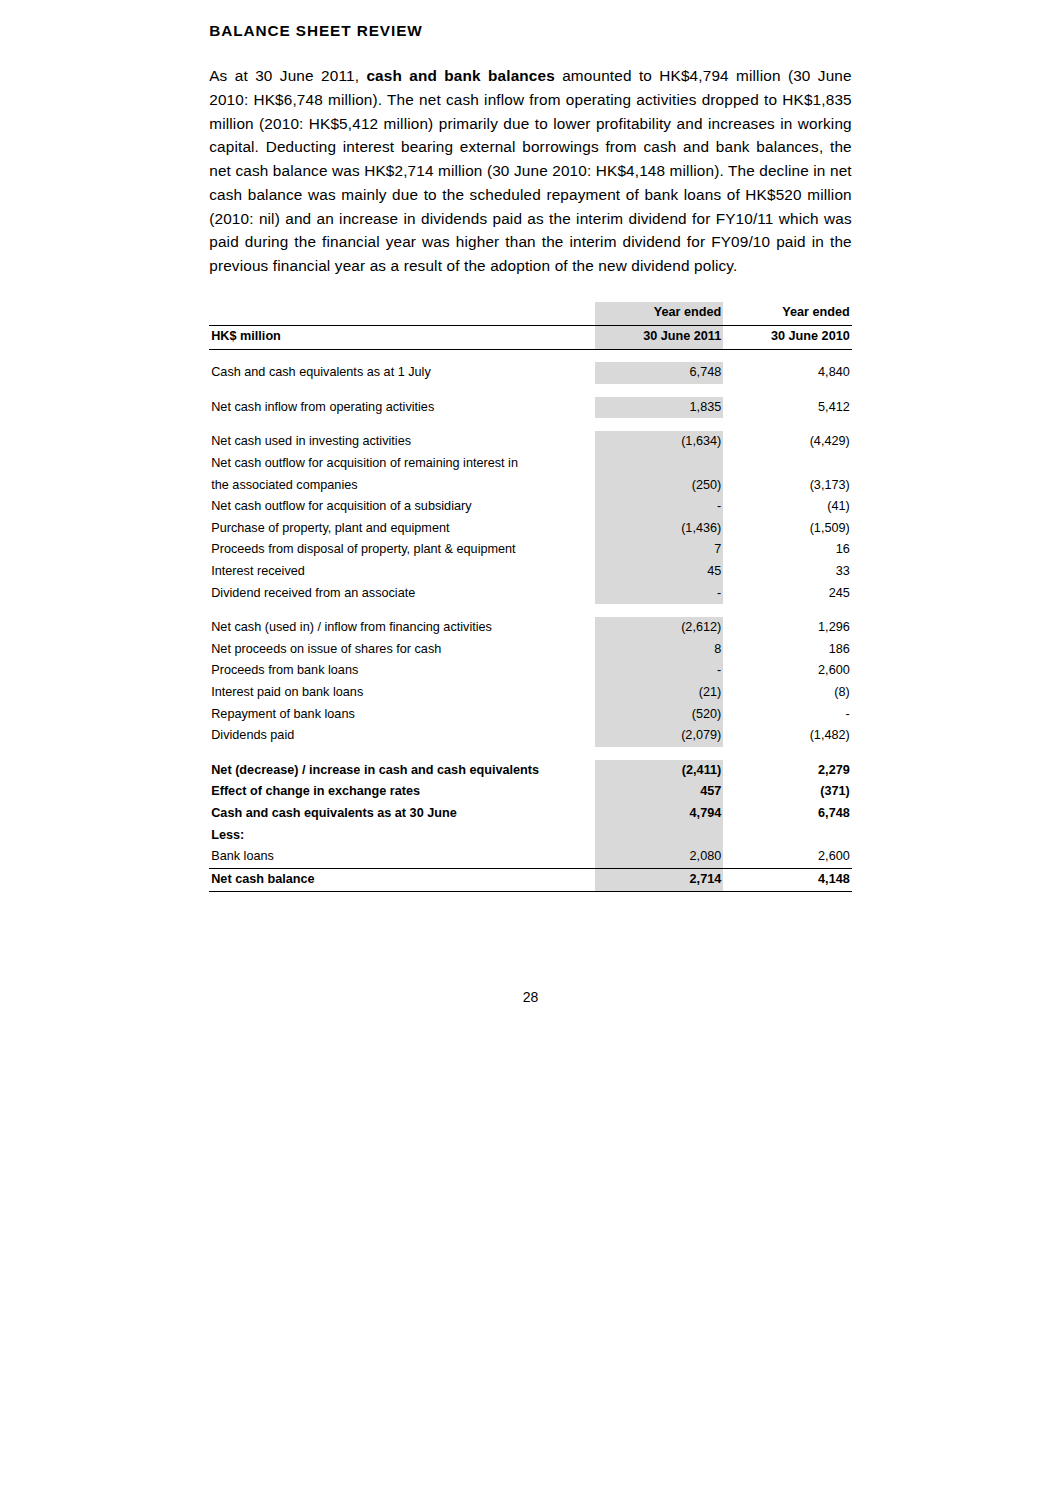BALANCE SHEET REVIEW
As at 30 June 2011, cash and bank balances amounted to HK$4,794 million (30 June 2010: HK$6,748 million). The net cash inflow from operating activities dropped to HK$1,835 million (2010: HK$5,412 million) primarily due to lower profitability and increases in working capital. Deducting interest bearing external borrowings from cash and bank balances, the net cash balance was HK$2,714 million (30 June 2010: HK$4,148 million). The decline in net cash balance was mainly due to the scheduled repayment of bank loans of HK$520 million (2010: nil) and an increase in dividends paid as the interim dividend for FY10/11 which was paid during the financial year was higher than the interim dividend for FY09/10 paid in the previous financial year as a result of the adoption of the new dividend policy.
| | Year ended | Year ended |
| --- | --- | --- |
| HK$ million | 30 June 2011 | 30 June 2010 |
| Cash and cash equivalents as at 1 July | 6,748 | 4,840 |
| Net cash inflow from operating activities | 1,835 | 5,412 |
| Net cash used in investing activities | (1,634) | (4,429) |
| Net cash outflow for acquisition of remaining interest in | | |
| the associated companies | (250) | (3,173) |
| Net cash outflow for acquisition of a subsidiary | - | (41) |
| Purchase of property, plant and equipment | (1,436) | (1,509) |
| Proceeds from disposal of property, plant & equipment | 7 | 16 |
| Interest received | 45 | 33 |
| Dividend received from an associate | - | 245 |
| Net cash (used in) / inflow from financing activities | (2,612) | 1,296 |
| Net proceeds on issue of shares for cash | 8 | 186 |
| Proceeds from bank loans | - | 2,600 |
| Interest paid on bank loans | (21) | (8) |
| Repayment of bank loans | (520) | - |
| Dividends paid | (2,079) | (1,482) |
| Net (decrease) / increase in cash and cash equivalents | (2,411) | 2,279 |
| Effect of change in exchange rates | 457 | (371) |
| Cash and cash equivalents as at 30 June | 4,794 | 6,748 |
| Less: | | |
| Bank loans | 2,080 | 2,600 |
| Net cash balance | 2,714 | 4,148 |
28